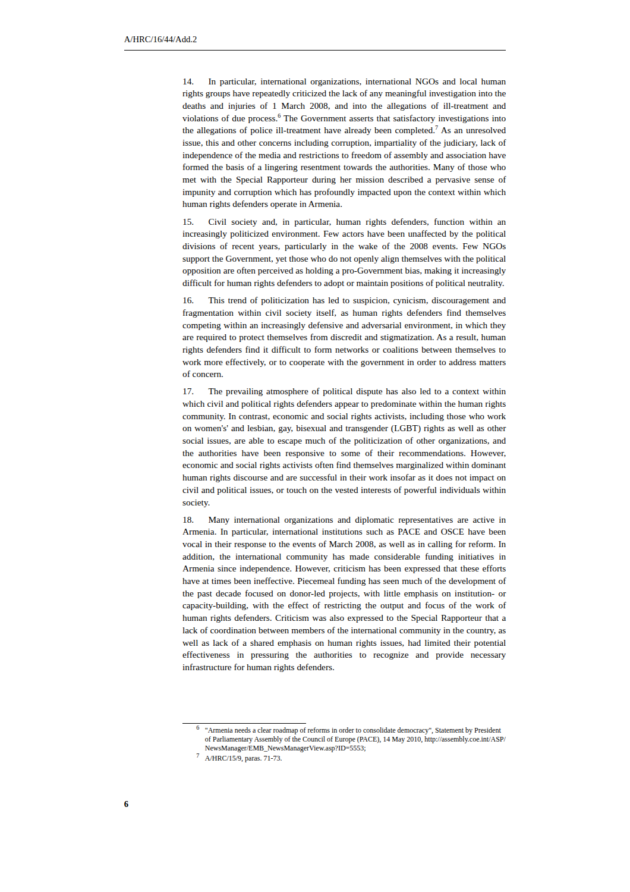A/HRC/16/44/Add.2
14. In particular, international organizations, international NGOs and local human rights groups have repeatedly criticized the lack of any meaningful investigation into the deaths and injuries of 1 March 2008, and into the allegations of ill-treatment and violations of due process.6 The Government asserts that satisfactory investigations into the allegations of police ill-treatment have already been completed.7 As an unresolved issue, this and other concerns including corruption, impartiality of the judiciary, lack of independence of the media and restrictions to freedom of assembly and association have formed the basis of a lingering resentment towards the authorities. Many of those who met with the Special Rapporteur during her mission described a pervasive sense of impunity and corruption which has profoundly impacted upon the context within which human rights defenders operate in Armenia.
15. Civil society and, in particular, human rights defenders, function within an increasingly politicized environment. Few actors have been unaffected by the political divisions of recent years, particularly in the wake of the 2008 events. Few NGOs support the Government, yet those who do not openly align themselves with the political opposition are often perceived as holding a pro-Government bias, making it increasingly difficult for human rights defenders to adopt or maintain positions of political neutrality.
16. This trend of politicization has led to suspicion, cynicism, discouragement and fragmentation within civil society itself, as human rights defenders find themselves competing within an increasingly defensive and adversarial environment, in which they are required to protect themselves from discredit and stigmatization. As a result, human rights defenders find it difficult to form networks or coalitions between themselves to work more effectively, or to cooperate with the government in order to address matters of concern.
17. The prevailing atmosphere of political dispute has also led to a context within which civil and political rights defenders appear to predominate within the human rights community. In contrast, economic and social rights activists, including those who work on women's' and lesbian, gay, bisexual and transgender (LGBT) rights as well as other social issues, are able to escape much of the politicization of other organizations, and the authorities have been responsive to some of their recommendations. However, economic and social rights activists often find themselves marginalized within dominant human rights discourse and are successful in their work insofar as it does not impact on civil and political issues, or touch on the vested interests of powerful individuals within society.
18. Many international organizations and diplomatic representatives are active in Armenia. In particular, international institutions such as PACE and OSCE have been vocal in their response to the events of March 2008, as well as in calling for reform. In addition, the international community has made considerable funding initiatives in Armenia since independence. However, criticism has been expressed that these efforts have at times been ineffective. Piecemeal funding has seen much of the development of the past decade focused on donor-led projects, with little emphasis on institution- or capacity-building, with the effect of restricting the output and focus of the work of human rights defenders. Criticism was also expressed to the Special Rapporteur that a lack of coordination between members of the international community in the country, as well as lack of a shared emphasis on human rights issues, had limited their potential effectiveness in pressuring the authorities to recognize and provide necessary infrastructure for human rights defenders.
6
"Armenia needs a clear roadmap of reforms in order to consolidate democracy", Statement by President of Parliamentary Assembly of the Council of Europe (PACE), 14 May 2010, http://assembly.coe.int/ASP/NewsManager/EMB_NewsManagerView.asp?ID=5553;
7
A/HRC/15/9, paras. 71-73.
6